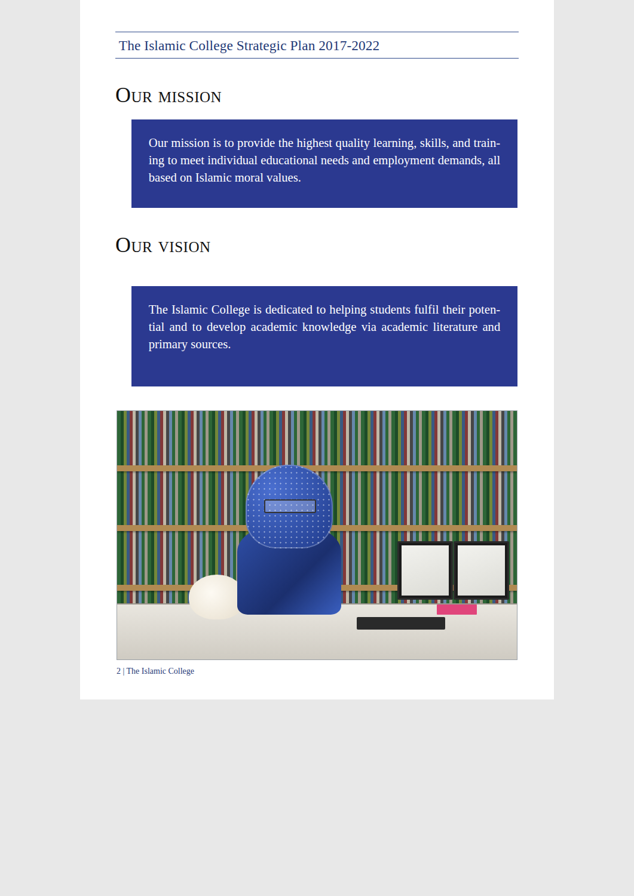The Islamic College Strategic Plan 2017-2022
Our Mission
Our mission is to provide the highest quality learning, skills, and training to meet individual educational needs and employment demands, all based on Islamic moral values.
Our Vision
The Islamic College is dedicated to helping students fulfil their potential and to develop academic knowledge via academic literature and primary sources.
2 | The Islamic College